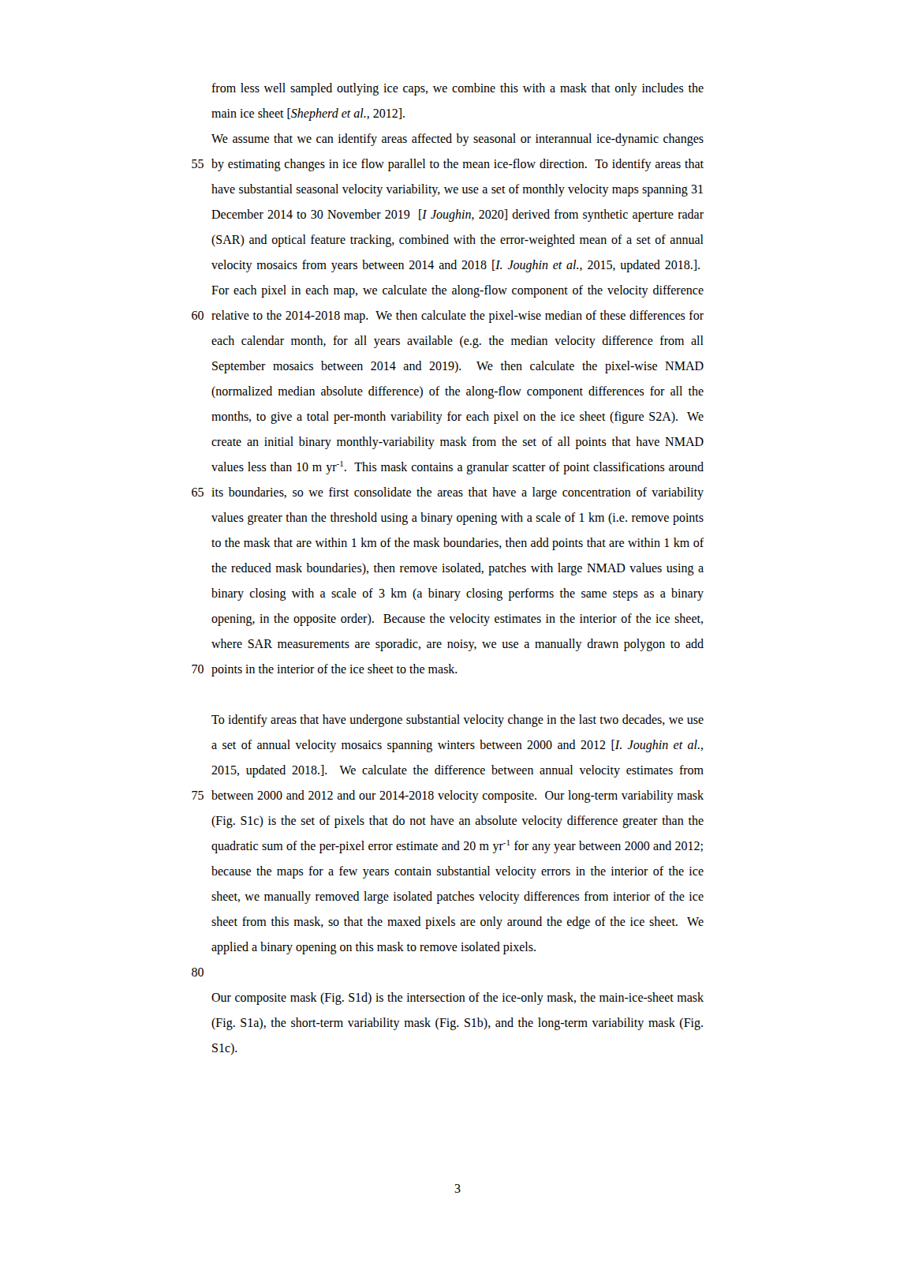from less well sampled outlying ice caps, we combine this with a mask that only includes the main ice sheet [Shepherd et al., 2012].
We assume that we can identify areas affected by seasonal or interannual ice-dynamic changes by estimating changes in ice 55flow parallel to the mean ice-flow direction. To identify areas that have substantial seasonal velocity variability, we use a set of monthly velocity maps spanning 31 December 2014 to 30 November 2019 [I Joughin, 2020] derived from synthetic aperture radar (SAR) and optical feature tracking, combined with the error-weighted mean of a set of annual velocity mosaics from years between 2014 and 2018 [I. Joughin et al., 2015, updated 2018.]. For each pixel in each map, we calculate the along-flow component of the velocity difference relative to the 2014-2018 map. We then calculate the pixel-wise median of these 60differences for each calendar month, for all years available (e.g. the median velocity difference from all September mosaics between 2014 and 2019). We then calculate the pixel-wise NMAD (normalized median absolute difference) of the along-flow component differences for all the months, to give a total per-month variability for each pixel on the ice sheet (figure S2A). We create an initial binary monthly-variability mask from the set of all points that have NMAD values less than 10 m yr-1. This mask contains a granular scatter of point classifications around its boundaries, so we first consolidate the areas that have a 65large concentration of variability values greater than the threshold using a binary opening with a scale of 1 km (i.e. remove points to the mask that are within 1 km of the mask boundaries, then add points that are within 1 km of the reduced mask boundaries), then remove isolated, patches with large NMAD values using a binary closing with a scale of 3 km (a binary closing performs the same steps as a binary opening, in the opposite order). Because the velocity estimates in the interior of the ice sheet, where SAR measurements are sporadic, are noisy, we use a manually drawn polygon to add points in the interior 70of the ice sheet to the mask.
To identify areas that have undergone substantial velocity change in the last two decades, we use a set of annual velocity mosaics spanning winters between 2000 and 2012 [I. Joughin et al., 2015, updated 2018.]. We calculate the difference between annual velocity estimates from between 2000 and 2012 and our 2014-2018 velocity composite. Our long-term variability mask 75(Fig. S1c) is the set of pixels that do not have an absolute velocity difference greater than the quadratic sum of the per-pixel error estimate and 20 m yr-1 for any year between 2000 and 2012; because the maps for a few years contain substantial velocity errors in the interior of the ice sheet, we manually removed large isolated patches velocity differences from interior of the ice sheet from this mask, so that the maxed pixels are only around the edge of the ice sheet. We applied a binary opening on this mask to remove isolated pixels.
80
Our composite mask (Fig. S1d) is the intersection of the ice-only mask, the main-ice-sheet mask (Fig. S1a), the short-term variability mask (Fig. S1b), and the long-term variability mask (Fig. S1c).
3